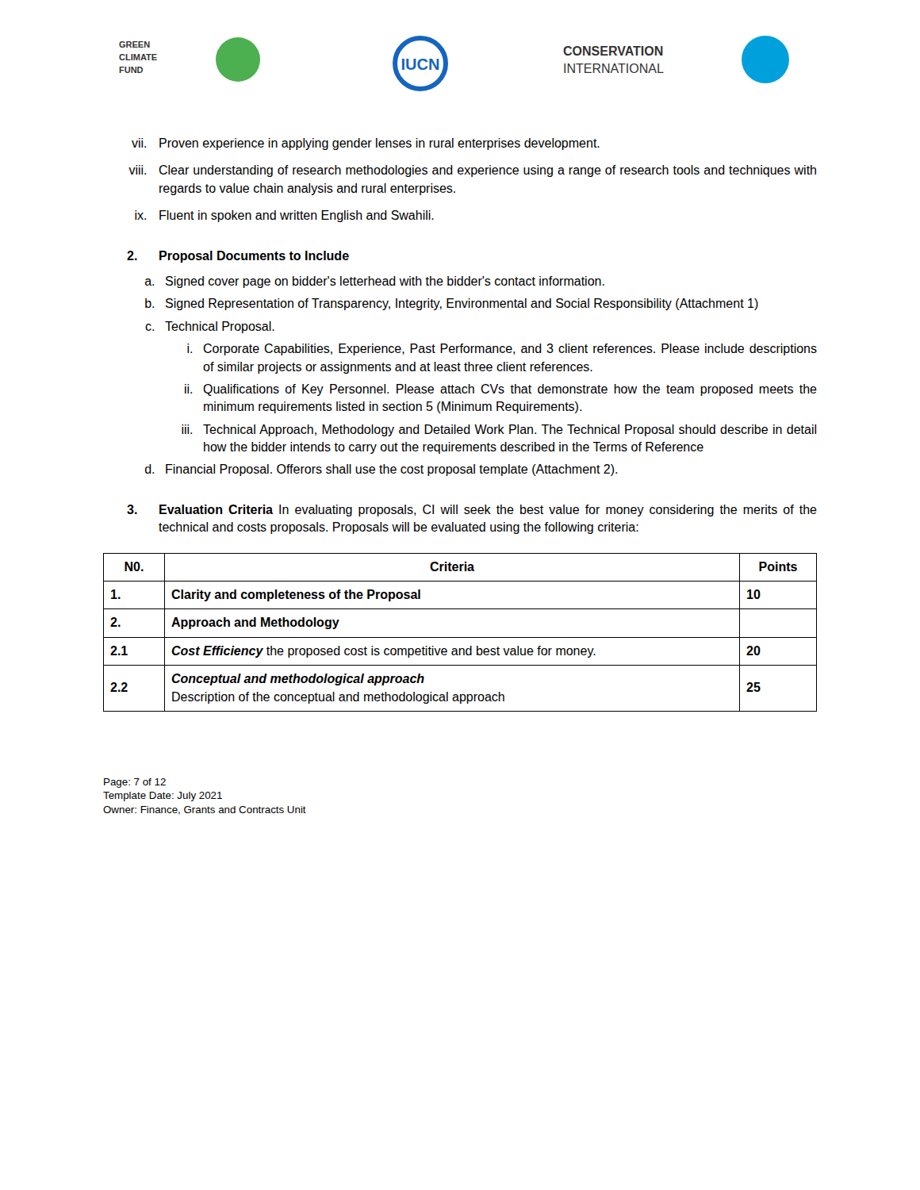Proven experience in applying gender lenses in rural enterprises development.
Clear understanding of research methodologies and experience using a range of research tools and techniques with regards to value chain analysis and rural enterprises.
Fluent in spoken and written English and Swahili.
2.
Proposal Documents to Include
Signed cover page on bidder's letterhead with the bidder's contact information.
Signed Representation of Transparency, Integrity, Environmental and Social Responsibility (Attachment 1)
Technical Proposal.
Corporate Capabilities, Experience, Past Performance, and 3 client references. Please include descriptions of similar projects or assignments and at least three client references.
Qualifications of Key Personnel. Please attach CVs that demonstrate how the team proposed meets the minimum requirements listed in section 5 (Minimum Requirements).
Technical Approach, Methodology and Detailed Work Plan. The Technical Proposal should describe in detail how the bidder intends to carry out the requirements described in the Terms of Reference
Financial Proposal. Offerors shall use the cost proposal template (Attachment 2).
3.
Evaluation Criteria In evaluating proposals, CI will seek the best value for money considering the merits of the technical and costs proposals. Proposals will be evaluated using the following criteria:
| N0. | Criteria | Points |
| --- | --- | --- |
| 1. | Clarity and completeness of the Proposal | 10 |
| 2. | Approach and Methodology | |
| 2.1 | Cost Efficiency the proposed cost is competitive and best value for money. | 20 |
| 2.2 | Conceptual and methodological approach Description of the conceptual and methodological approach | 25 |
Page: 7 of 12
Template Date: July 2021
Owner: Finance, Grants and Contracts Unit